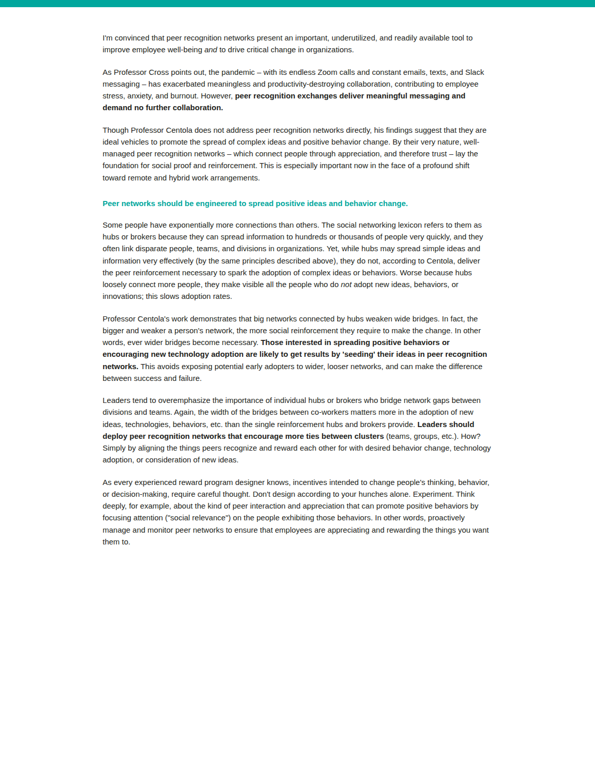I'm convinced that peer recognition networks present an important, underutilized, and readily available tool to improve employee well-being and to drive critical change in organizations.
As Professor Cross points out, the pandemic – with its endless Zoom calls and constant emails, texts, and Slack messaging – has exacerbated meaningless and productivity-destroying collaboration, contributing to employee stress, anxiety, and burnout. However, peer recognition exchanges deliver meaningful messaging and demand no further collaboration.
Though Professor Centola does not address peer recognition networks directly, his findings suggest that they are ideal vehicles to promote the spread of complex ideas and positive behavior change. By their very nature, well-managed peer recognition networks – which connect people through appreciation, and therefore trust – lay the foundation for social proof and reinforcement. This is especially important now in the face of a profound shift toward remote and hybrid work arrangements.
Peer networks should be engineered to spread positive ideas and behavior change.
Some people have exponentially more connections than others. The social networking lexicon refers to them as hubs or brokers because they can spread information to hundreds or thousands of people very quickly, and they often link disparate people, teams, and divisions in organizations. Yet, while hubs may spread simple ideas and information very effectively (by the same principles described above), they do not, according to Centola, deliver the peer reinforcement necessary to spark the adoption of complex ideas or behaviors. Worse because hubs loosely connect more people, they make visible all the people who do not adopt new ideas, behaviors, or innovations; this slows adoption rates.
Professor Centola's work demonstrates that big networks connected by hubs weaken wide bridges. In fact, the bigger and weaker a person's network, the more social reinforcement they require to make the change. In other words, ever wider bridges become necessary. Those interested in spreading positive behaviors or encouraging new technology adoption are likely to get results by 'seeding' their ideas in peer recognition networks. This avoids exposing potential early adopters to wider, looser networks, and can make the difference between success and failure.
Leaders tend to overemphasize the importance of individual hubs or brokers who bridge network gaps between divisions and teams. Again, the width of the bridges between co-workers matters more in the adoption of new ideas, technologies, behaviors, etc. than the single reinforcement hubs and brokers provide. Leaders should deploy peer recognition networks that encourage more ties between clusters (teams, groups, etc.). How? Simply by aligning the things peers recognize and reward each other for with desired behavior change, technology adoption, or consideration of new ideas.
As every experienced reward program designer knows, incentives intended to change people's thinking, behavior, or decision-making, require careful thought. Don't design according to your hunches alone. Experiment. Think deeply, for example, about the kind of peer interaction and appreciation that can promote positive behaviors by focusing attention ("social relevance") on the people exhibiting those behaviors. In other words, proactively manage and monitor peer networks to ensure that employees are appreciating and rewarding the things you want them to.